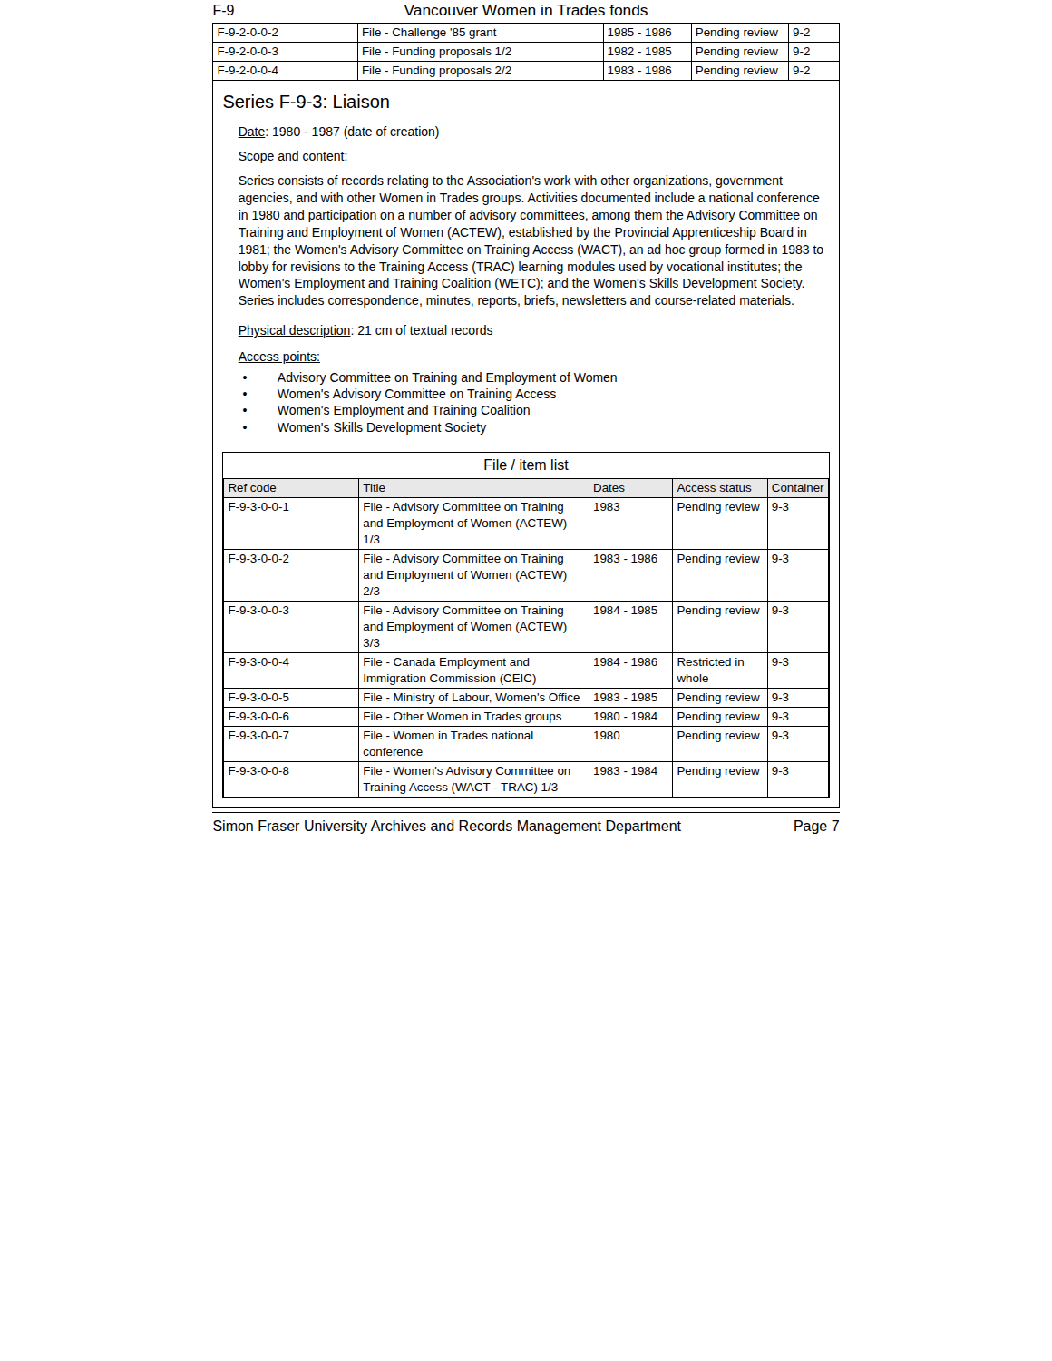F-9
Vancouver Women in Trades fonds
| F-9-2-0-0-2 | File - Challenge '85 grant | 1985 - 1986 | Pending review | 9-2 |
| F-9-2-0-0-3 | File - Funding proposals 1/2 | 1982 - 1985 | Pending review | 9-2 |
| F-9-2-0-0-4 | File - Funding proposals 2/2 | 1983 - 1986 | Pending review | 9-2 |
Series F-9-3: Liaison
Date: 1980 - 1987 (date of creation)
Scope and content:
Series consists of records relating to the Association's work with other organizations, government agencies, and with other Women in Trades groups. Activities documented include a national conference in 1980 and participation on a number of advisory committees, among them the Advisory Committee on Training and Employment of Women (ACTEW), established by the Provincial Apprenticeship Board in 1981; the Women's Advisory Committee on Training Access (WACT), an ad hoc group formed in 1983 to lobby for revisions to the Training Access (TRAC) learning modules used by vocational institutes; the Women's Employment and Training Coalition (WETC); and the Women's Skills Development Society. Series includes correspondence, minutes, reports, briefs, newsletters and course-related materials.
Physical description: 21 cm of textual records
Access points:
Advisory Committee on Training and Employment of Women
Women's Advisory Committee on Training Access
Women's Employment and Training Coalition
Women's Skills Development Society
File / item list
| Ref code | Title | Dates | Access status | Container |
| --- | --- | --- | --- | --- |
| F-9-3-0-0-1 | File - Advisory Committee on Training and Employment of Women (ACTEW) 1/3 | 1983 | Pending review | 9-3 |
| F-9-3-0-0-2 | File - Advisory Committee on Training and Employment of Women (ACTEW) 2/3 | 1983 - 1986 | Pending review | 9-3 |
| F-9-3-0-0-3 | File - Advisory Committee on Training and Employment of Women (ACTEW) 3/3 | 1984 - 1985 | Pending review | 9-3 |
| F-9-3-0-0-4 | File - Canada Employment and Immigration Commission (CEIC) | 1984 - 1986 | Restricted in whole | 9-3 |
| F-9-3-0-0-5 | File - Ministry of Labour, Women's Office | 1983 - 1985 | Pending review | 9-3 |
| F-9-3-0-0-6 | File - Other Women in Trades groups | 1980 - 1984 | Pending review | 9-3 |
| F-9-3-0-0-7 | File - Women in Trades national conference | 1980 | Pending review | 9-3 |
| F-9-3-0-0-8 | File - Women's Advisory Committee on Training Access (WACT - TRAC) 1/3 | 1983 - 1984 | Pending review | 9-3 |
Simon Fraser University Archives and Records Management Department
Page 7